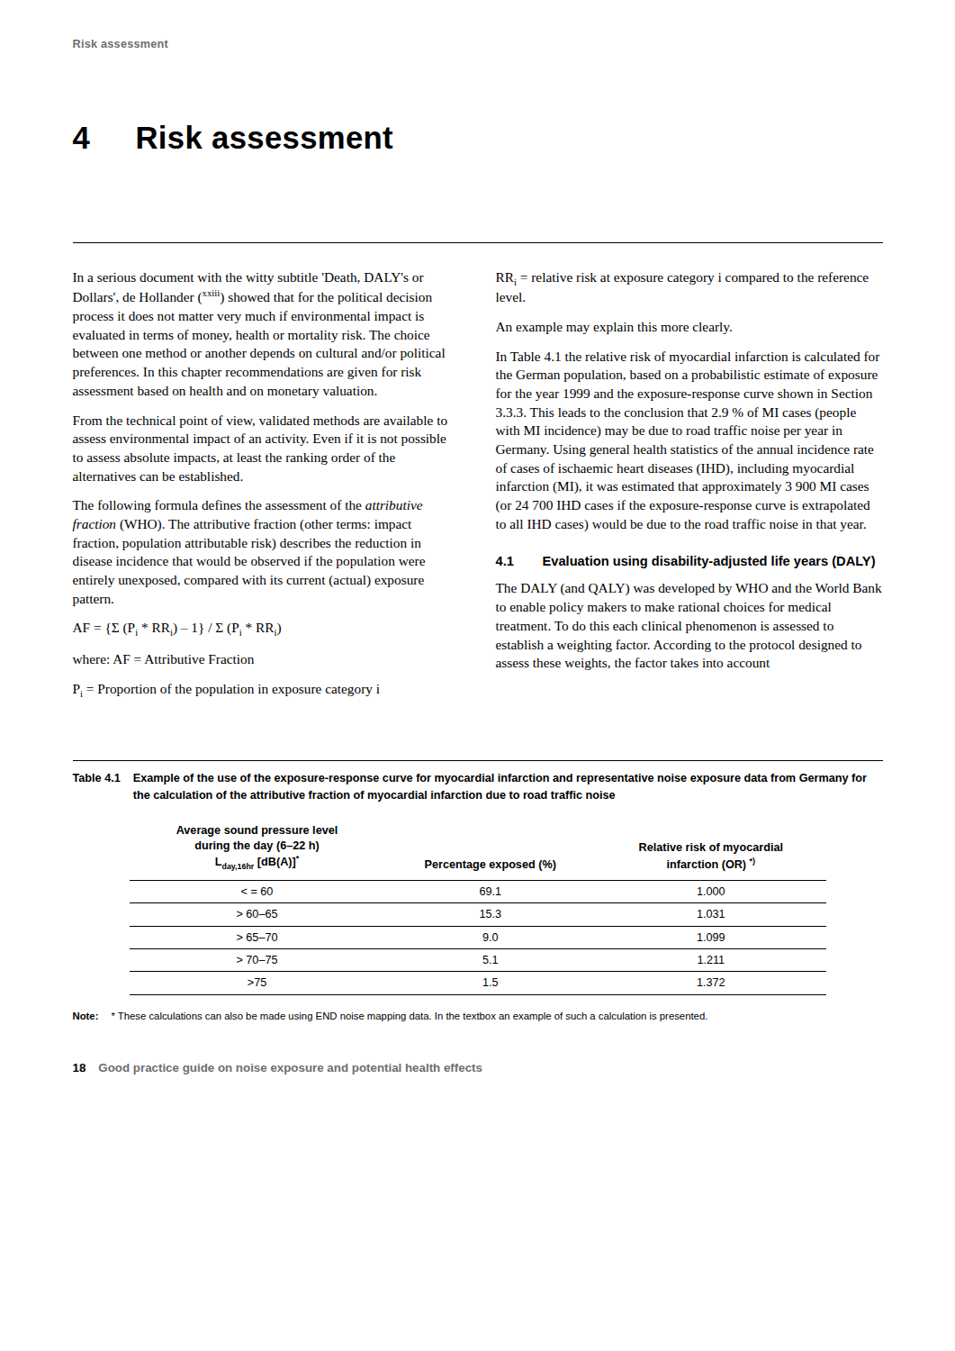Risk assessment
4 Risk assessment
In a serious document with the witty subtitle 'Death, DALY's or Dollars', de Hollander (xxiii) showed that for the political decision process it does not matter very much if environmental impact is evaluated in terms of money, health or mortality risk. The choice between one method or another depends on cultural and/or political preferences. In this chapter recommendations are given for risk assessment based on health and on monetary valuation.
From the technical point of view, validated methods are available to assess environmental impact of an activity. Even if it is not possible to assess absolute impacts, at least the ranking order of the alternatives can be established.
The following formula defines the assessment of the attributive fraction (WHO). The attributive fraction (other terms: impact fraction, population attributable risk) describes the reduction in disease incidence that would be observed if the population were entirely unexposed, compared with its current (actual) exposure pattern.
AF = {Σ (Pi * RRi) – 1} / Σ (Pi * RRi)
where: AF = Attributive Fraction
Pi = Proportion of the population in exposure category i
RRi = relative risk at exposure category i compared to the reference level.
An example may explain this more clearly.
In Table 4.1 the relative risk of myocardial infarction is calculated for the German population, based on a probabilistic estimate of exposure for the year 1999 and the exposure-response curve shown in Section 3.3.3. This leads to the conclusion that 2.9 % of MI cases (people with MI incidence) may be due to road traffic noise per year in Germany. Using general health statistics of the annual incidence rate of cases of ischaemic heart diseases (IHD), including myocardial infarction (MI), it was estimated that approximately 3 900 MI cases (or 24 700 IHD cases if the exposure-response curve is extrapolated to all IHD cases) would be due to the road traffic noise in that year.
4.1 Evaluation using disability-adjusted life years (DALY)
The DALY (and QALY) was developed by WHO and the World Bank to enable policy makers to make rational choices for medical treatment. To do this each clinical phenomenon is assessed to establish a weighting factor. According to the protocol designed to assess these weights, the factor takes into account
Table 4.1 Example of the use of the exposure-response curve for myocardial infarction and representative noise exposure data from Germany for the calculation of the attributive fraction of myocardial infarction due to road traffic noise
| Average sound pressure level during the day (6–22 h) L day,16hr [dB(A)] * | Percentage exposed (%) | Relative risk of myocardial infarction (OR) *) |
| --- | --- | --- |
| < = 60 | 69.1 | 1.000 |
| > 60–65 | 15.3 | 1.031 |
| > 65–70 | 9.0 | 1.099 |
| > 70–75 | 5.1 | 1.211 |
| >75 | 1.5 | 1.372 |
Note: * These calculations can also be made using END noise mapping data. In the textbox an example of such a calculation is presented.
18 Good practice guide on noise exposure and potential health effects